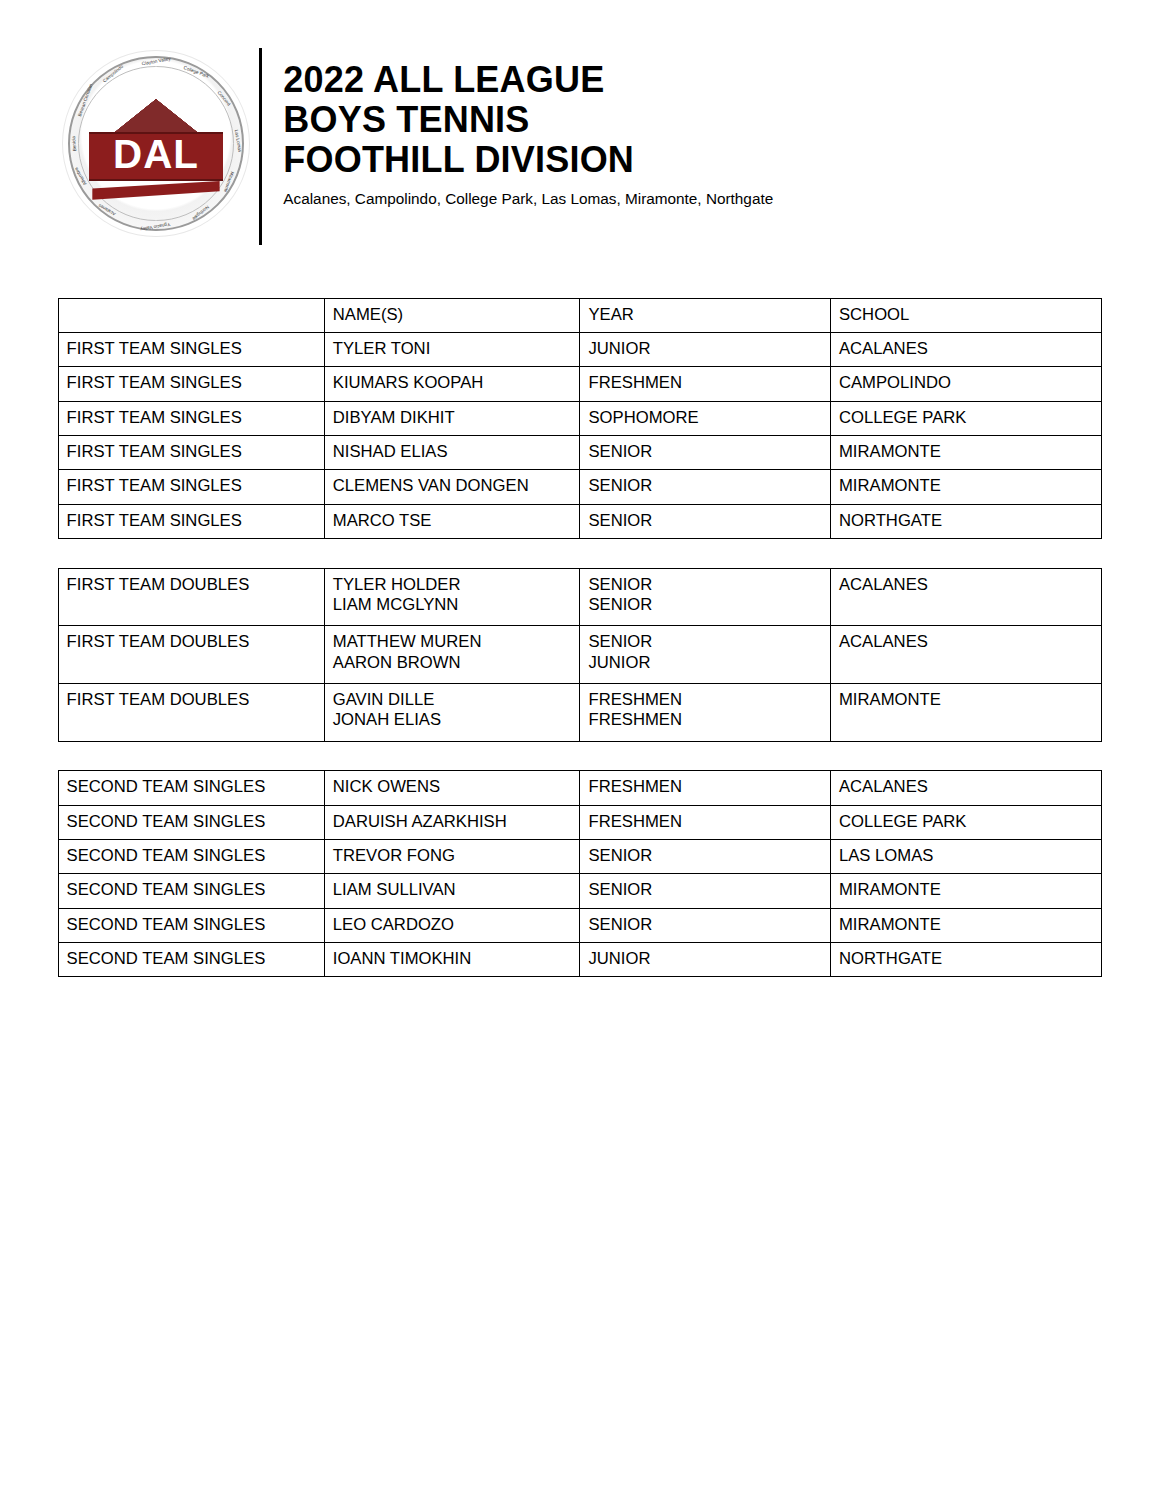DAL
Acalanes Alhambra Benicia Berean Christian Campolindo Clayton Valley College Park Concord Las Lomas Miramonte Northgate Ygnacio Valley
2022 ALL LEAGUE
BOYS TENNIS
FOOTHILL DIVISION
Acalanes, Campolindo, College Park, Las Lomas, Miramonte, Northgate
| | NAME(S) | YEAR | SCHOOL |
| FIRST TEAM SINGLES | TYLER TONI | JUNIOR | ACALANES |
| FIRST TEAM SINGLES | KIUMARS KOOPAH | FRESHMEN | CAMPOLINDO |
| FIRST TEAM SINGLES | DIBYAM DIKHIT | SOPHOMORE | COLLEGE PARK |
| FIRST TEAM SINGLES | NISHAD ELIAS | SENIOR | MIRAMONTE |
| FIRST TEAM SINGLES | CLEMENS VAN DONGEN | SENIOR | MIRAMONTE |
| FIRST TEAM SINGLES | MARCO TSE | SENIOR | NORTHGATE |
| FIRST TEAM DOUBLES | TYLER HOLDER LIAM MCGLYNN | SENIOR SENIOR | ACALANES |
| FIRST TEAM DOUBLES | MATTHEW MUREN AARON BROWN | SENIOR JUNIOR | ACALANES |
| FIRST TEAM DOUBLES | GAVIN DILLE JONAH ELIAS | FRESHMEN FRESHMEN | MIRAMONTE |
| SECOND TEAM SINGLES | NICK OWENS | FRESHMEN | ACALANES |
| SECOND TEAM SINGLES | DARUISH AZARKHISH | FRESHMEN | COLLEGE PARK |
| SECOND TEAM SINGLES | TREVOR FONG | SENIOR | LAS LOMAS |
| SECOND TEAM SINGLES | LIAM SULLIVAN | SENIOR | MIRAMONTE |
| SECOND TEAM SINGLES | LEO CARDOZO | SENIOR | MIRAMONTE |
| SECOND TEAM SINGLES | IOANN TIMOKHIN | JUNIOR | NORTHGATE |